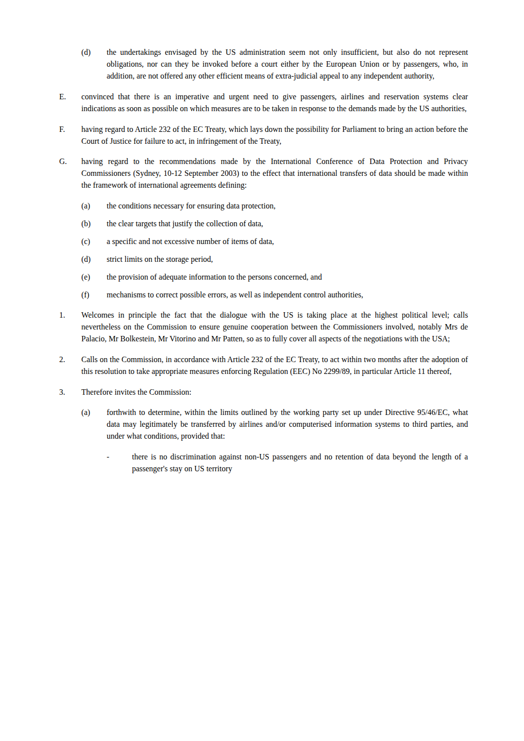(d)
the undertakings envisaged by the US administration seem not only insufficient, but also do not represent obligations, nor can they be invoked before a court either by the European Union or by passengers, who, in addition, are not offered any other efficient means of extra-judicial appeal to any independent authority,
E.
convinced that there is an imperative and urgent need to give passengers, airlines and reservation systems clear indications as soon as possible on which measures are to be taken in response to the demands made by the US authorities,
F.
having regard to Article 232 of the EC Treaty, which lays down the possibility for Parliament to bring an action before the Court of Justice for failure to act, in infringement of the Treaty,
G.
having regard to the recommendations made by the International Conference of Data Protection and Privacy Commissioners (Sydney, 10-12 September 2003) to the effect that international transfers of data should be made within the framework of international agreements defining:
(a)
the conditions necessary for ensuring data protection,
(b)
the clear targets that justify the collection of data,
(c)
a specific and not excessive number of items of data,
(d)
strict limits on the storage period,
(e)
the provision of adequate information to the persons concerned, and
(f)
mechanisms to correct possible errors, as well as independent control authorities,
1.
Welcomes in principle the fact that the dialogue with the US is taking place at the highest political level; calls nevertheless on the Commission to ensure genuine cooperation between the Commissioners involved, notably Mrs de Palacio, Mr Bolkestein, Mr Vitorino and Mr Patten, so as to fully cover all aspects of the negotiations with the USA;
2.
Calls on the Commission, in accordance with Article 232 of the EC Treaty, to act within two months after the adoption of this resolution to take appropriate measures enforcing Regulation (EEC) No 2299/89, in particular Article 11 thereof,
3.
Therefore invites the Commission:
(a)
forthwith to determine, within the limits outlined by the working party set up under Directive 95/46/EC, what data may legitimately be transferred by airlines and/or computerised information systems to third parties, and under what conditions, provided that:
-
there is no discrimination against non-US passengers and no retention of data beyond the length of a passenger's stay on US territory